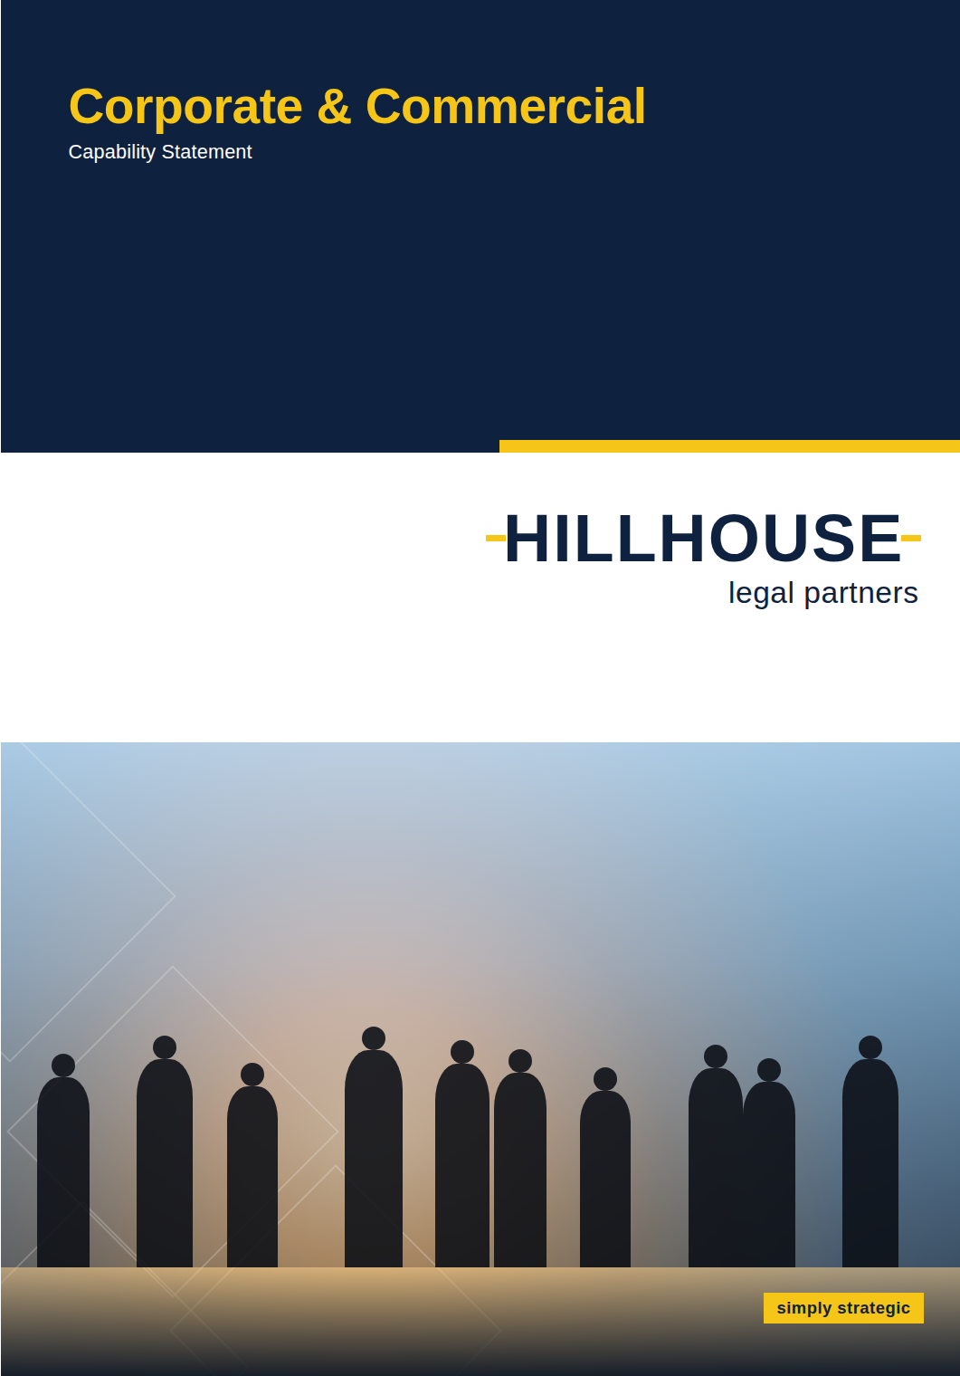Corporate & Commercial
Capability Statement
HILLHOUSE
legal partners
simply strategic